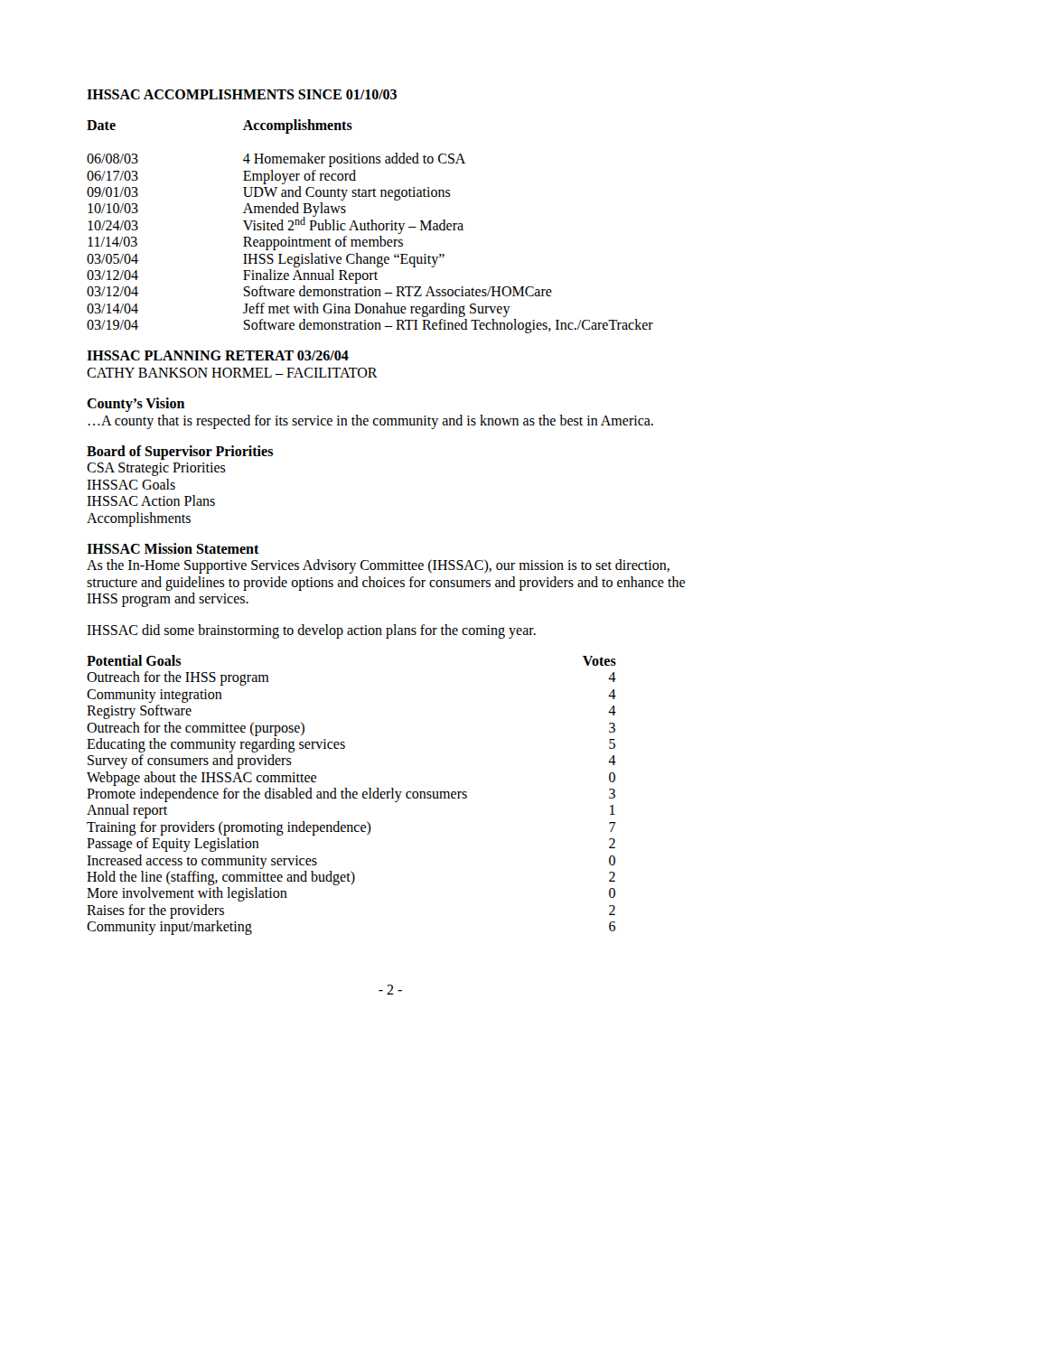IHSSAC ACCOMPLISHMENTS SINCE 01/10/03
| Date | Accomplishments |
| --- | --- |
| 06/08/03 | 4 Homemaker positions added to CSA |
| 06/17/03 | Employer of record |
| 09/01/03 | UDW and County start negotiations |
| 10/10/03 | Amended Bylaws |
| 10/24/03 | Visited 2 nd Public Authority – Madera |
| 11/14/03 | Reappointment of members |
| 03/05/04 | IHSS Legislative Change “Equity” |
| 03/12/04 | Finalize Annual Report |
| 03/12/04 | Software demonstration – RTZ Associates/HOMCare |
| 03/14/04 | Jeff met with Gina Donahue regarding Survey |
| 03/19/04 | Software demonstration – RTI Refined Technologies, Inc./CareTracker |
IHSSAC PLANNING RETERAT 03/26/04
CATHY BANKSON HORMEL – FACILITATOR
County’s Vision
…A county that is respected for its service in the community and is known as the best in America.
Board of Supervisor Priorities
CSA Strategic Priorities
IHSSAC Goals
IHSSAC Action Plans
Accomplishments
IHSSAC Mission Statement
As the In-Home Supportive Services Advisory Committee (IHSSAC), our mission is to set direction, structure and guidelines to provide options and choices for consumers and providers and to enhance the IHSS program and services.
IHSSAC did some brainstorming to develop action plans for the coming year.
| Potential Goals | Votes |
| --- | --- |
| Outreach for the IHSS program | 4 |
| Community integration | 4 |
| Registry Software | 4 |
| Outreach for the committee (purpose) | 3 |
| Educating the community regarding services | 5 |
| Survey of consumers and providers | 4 |
| Webpage about the IHSSAC committee | 0 |
| Promote independence for the disabled and the elderly consumers | 3 |
| Annual report | 1 |
| Training for providers (promoting independence) | 7 |
| Passage of Equity Legislation | 2 |
| Increased access to community services | 0 |
| Hold the line (staffing, committee and budget) | 2 |
| More involvement with legislation | 0 |
| Raises for the providers | 2 |
| Community input/marketing | 6 |
- 2 -